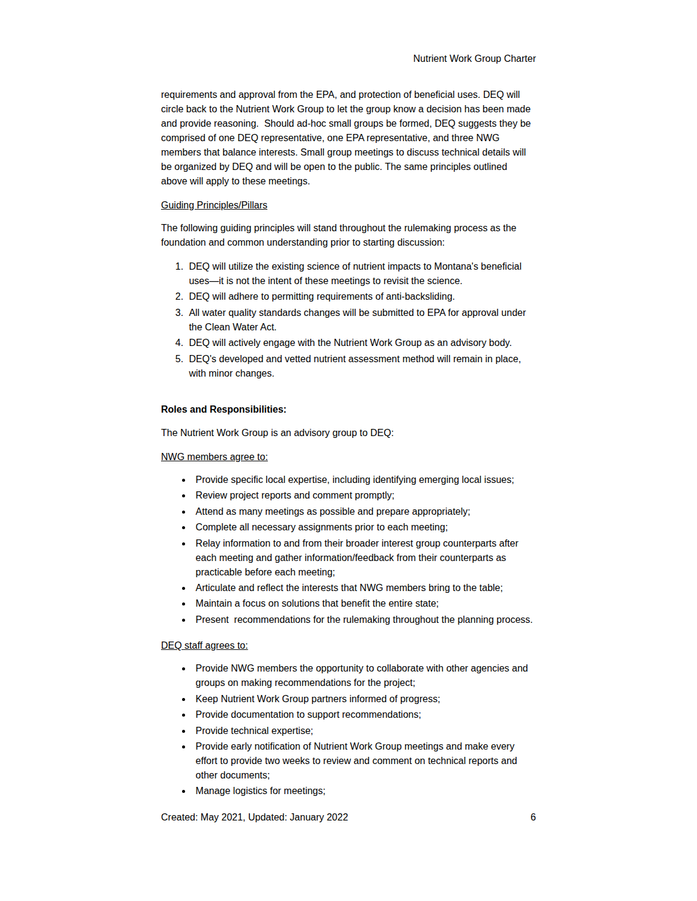Nutrient Work Group Charter
requirements and approval from the EPA, and protection of beneficial uses. DEQ will circle back to the Nutrient Work Group to let the group know a decision has been made and provide reasoning. Should ad-hoc small groups be formed, DEQ suggests they be comprised of one DEQ representative, one EPA representative, and three NWG members that balance interests. Small group meetings to discuss technical details will be organized by DEQ and will be open to the public. The same principles outlined above will apply to these meetings.
Guiding Principles/Pillars
The following guiding principles will stand throughout the rulemaking process as the foundation and common understanding prior to starting discussion:
DEQ will utilize the existing science of nutrient impacts to Montana's beneficial uses—it is not the intent of these meetings to revisit the science.
DEQ will adhere to permitting requirements of anti-backsliding.
All water quality standards changes will be submitted to EPA for approval under the Clean Water Act.
DEQ will actively engage with the Nutrient Work Group as an advisory body.
DEQ's developed and vetted nutrient assessment method will remain in place, with minor changes.
Roles and Responsibilities:
The Nutrient Work Group is an advisory group to DEQ:
NWG members agree to:
Provide specific local expertise, including identifying emerging local issues;
Review project reports and comment promptly;
Attend as many meetings as possible and prepare appropriately;
Complete all necessary assignments prior to each meeting;
Relay information to and from their broader interest group counterparts after each meeting and gather information/feedback from their counterparts as practicable before each meeting;
Articulate and reflect the interests that NWG members bring to the table;
Maintain a focus on solutions that benefit the entire state;
Present recommendations for the rulemaking throughout the planning process.
DEQ staff agrees to:
Provide NWG members the opportunity to collaborate with other agencies and groups on making recommendations for the project;
Keep Nutrient Work Group partners informed of progress;
Provide documentation to support recommendations;
Provide technical expertise;
Provide early notification of Nutrient Work Group meetings and make every effort to provide two weeks to review and comment on technical reports and other documents;
Manage logistics for meetings;
Created: May 2021, Updated: January 2022 6